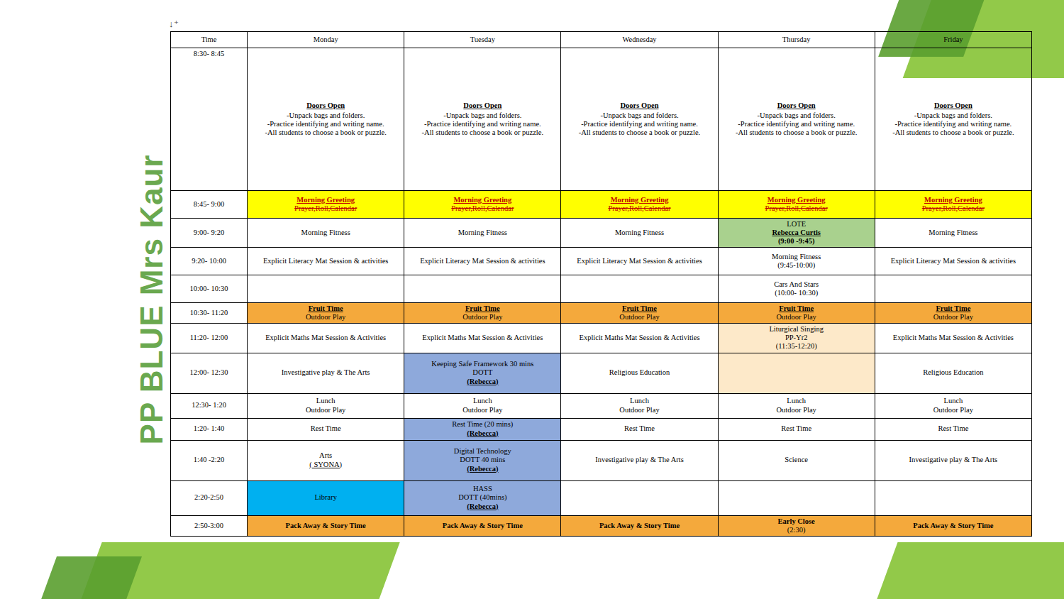PP BLUE Mrs Kaur
↓⁺
| Time | Monday | Tuesday | Wednesday | Thursday | Friday |
| --- | --- | --- | --- | --- | --- |
| 8:30- 8:45 | Doors Open -Unpack bags and folders. -Practice identifying and writing name. -All students to choose a book or puzzle. | Doors Open -Unpack bags and folders. -Practice identifying and writing name. -All students to choose a book or puzzle. | Doors Open -Unpack bags and folders. -Practice identifying and writing name. -All students to choose a book or puzzle. | Doors Open -Unpack bags and folders. -Practice identifying and writing name. -All students to choose a book or puzzle. | Doors Open -Unpack bags and folders. -Practice identifying and writing name. -All students to choose a book or puzzle. |
| 8:45- 9:00 | Morning Greeting Prayer,Roll,Calendar | Morning Greeting Prayer,Roll,Calendar | Morning Greeting Prayer,Roll,Calendar | Morning Greeting Prayer,Roll,Calendar | Morning Greeting Prayer,Roll,Calendar |
| 9:00- 9:20 | Morning Fitness | Morning Fitness | Morning Fitness | LOTE Rebecca Curtis (9:00 -9:45) | Morning Fitness |
| 9:20- 10:00 | Explicit Literacy Mat Session & activities | Explicit Literacy Mat Session & activities | Explicit Literacy Mat Session & activities | Morning Fitness (9:45-10:00) | Explicit Literacy Mat Session & activities |
| 10:00- 10:30 | | | | Cars And Stars (10:00- 10:30) | |
| 10:30- 11:20 | Fruit Time Outdoor Play | Fruit Time Outdoor Play | Fruit Time Outdoor Play | Fruit Time Outdoor Play | Fruit Time Outdoor Play |
| 11:20- 12:00 | Explicit Maths Mat Session & Activities | Explicit Maths Mat Session & Activities | Explicit Maths Mat Session & Activities | Liturgical Singing PP-Yr2 (11:35-12:20) | Explicit Maths Mat Session & Activities |
| 12:00- 12:30 | Investigative play & The Arts | Keeping Safe Framework 30 mins DOTT (Rebecca) | Religious Education | | Religious Education |
| 12:30- 1:20 | Lunch Outdoor Play | Lunch Outdoor Play | Lunch Outdoor Play | Lunch Outdoor Play | Lunch Outdoor Play |
| 1:20- 1:40 | Rest Time | Rest Time (20 mins) (Rebecca) | Rest Time | Rest Time | Rest Time |
| 1:40 -2:20 | Arts ( SYONA) | Digital Technology DOTT 40 mins (Rebecca) | Investigative play & The Arts | Science | Investigative play & The Arts |
| 2:20-2:50 | Library | HASS DOTT (40mins) (Rebecca) | | | |
| 2:50-3:00 | Pack Away & Story Time | Pack Away & Story Time | Pack Away & Story Time | Early Close (2:30) | Pack Away & Story Time |